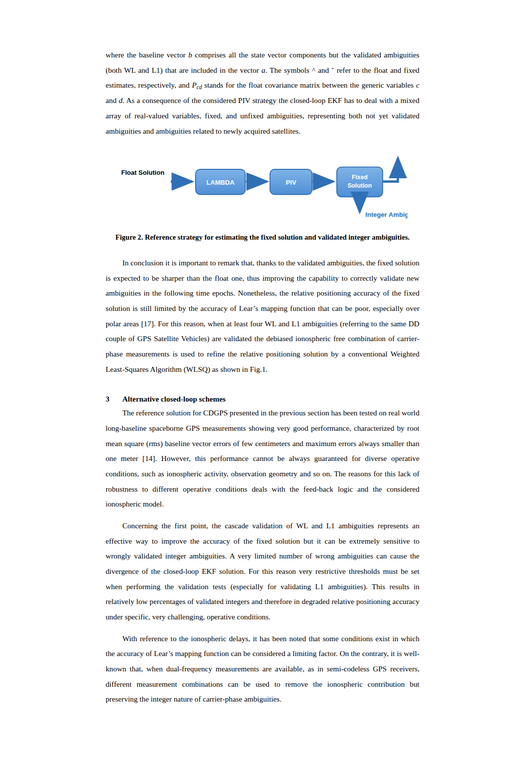where the baseline vector b comprises all the state vector components but the validated ambiguities (both WL and L1) that are included in the vector a. The symbols ^ and ˘ refer to the float and fixed estimates, respectively, and Pcd stands for the float covariance matrix between the generic variables c and d. As a consequence of the considered PIV strategy the closed-loop EKF has to deal with a mixed array of real-valued variables, fixed, and unfixed ambiguities, representing both not yet validated ambiguities and ambiguities related to newly acquired satellites.
Float Solution LAMBDA PIV Fixed Solution Integer Ambiguities
Figure 2. Reference strategy for estimating the fixed solution and validated integer ambiguities.
In conclusion it is important to remark that, thanks to the validated ambiguities, the fixed solution is expected to be sharper than the float one, thus improving the capability to correctly validate new ambiguities in the following time epochs. Nonetheless, the relative positioning accuracy of the fixed solution is still limited by the accuracy of Lear’s mapping function that can be poor, especially over polar areas [17]. For this reason, when at least four WL and L1 ambiguities (referring to the same DD couple of GPS Satellite Vehicles) are validated the debiased ionospheric free combination of carrier-phase measurements is used to refine the relative positioning solution by a conventional Weighted Least-Squares Algorithm (WLSQ) as shown in Fig.1.
3 Alternative closed-loop schemes
The reference solution for CDGPS presented in the previous section has been tested on real world long-baseline spaceborne GPS measurements showing very good performance, characterized by root mean square (rms) baseline vector errors of few centimeters and maximum errors always smaller than one meter [14]. However, this performance cannot be always guaranteed for diverse operative conditions, such as ionospheric activity, observation geometry and so on. The reasons for this lack of robustness to different operative conditions deals with the feed-back logic and the considered ionospheric model.
Concerning the first point, the cascade validation of WL and L1 ambiguities represents an effective way to improve the accuracy of the fixed solution but it can be extremely sensitive to wrongly validated integer ambiguities. A very limited number of wrong ambiguities can cause the divergence of the closed-loop EKF solution. For this reason very restrictive thresholds must be set when performing the validation tests (especially for validating L1 ambiguities). This results in relatively low percentages of validated integers and therefore in degraded relative positioning accuracy under specific, very challenging, operative conditions.
With reference to the ionospheric delays, it has been noted that some conditions exist in which the accuracy of Lear’s mapping function can be considered a limiting factor. On the contrary, it is well-known that, when dual-frequency measurements are available, as in semi-codeless GPS receivers, different measurement combinations can be used to remove the ionospheric contribution but preserving the integer nature of carrier-phase ambiguities.